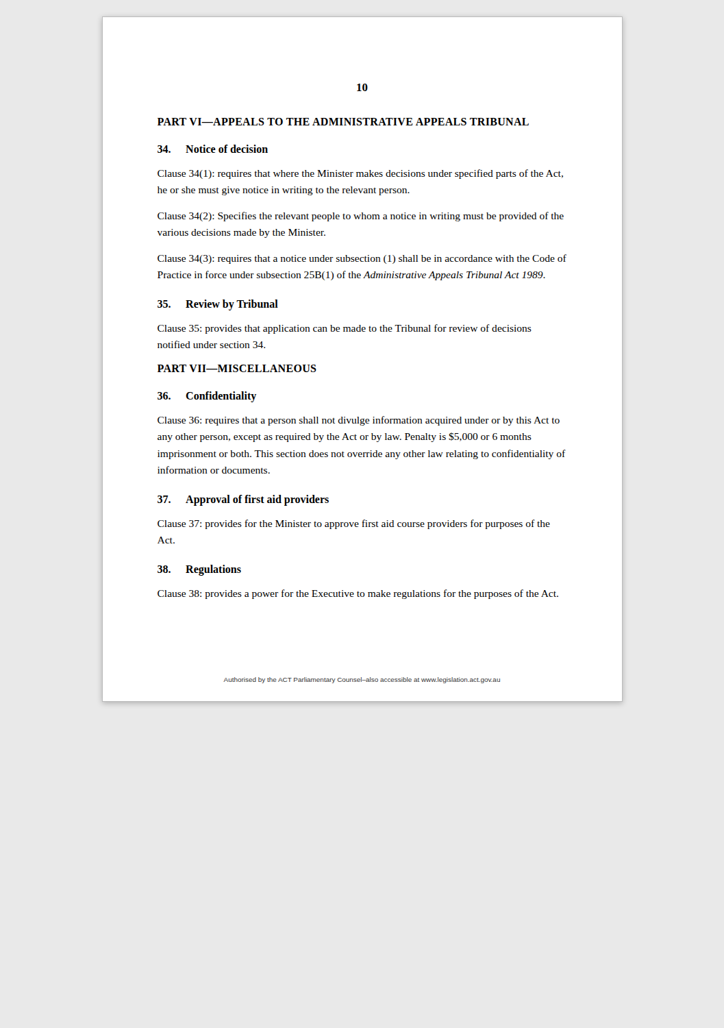10
PART VI—APPEALS TO THE ADMINISTRATIVE APPEALS TRIBUNAL
34. Notice of decision
Clause 34(1): requires that where the Minister makes decisions under specified parts of the Act, he or she must give notice in writing to the relevant person.
Clause 34(2): Specifies the relevant people to whom a notice in writing must be provided of the various decisions made by the Minister.
Clause 34(3): requires that a notice under subsection (1) shall be in accordance with the Code of Practice in force under subsection 25B(1) of the Administrative Appeals Tribunal Act 1989.
35. Review by Tribunal
Clause 35: provides that application can be made to the Tribunal for review of decisions notified under section 34.
PART VII—MISCELLANEOUS
36. Confidentiality
Clause 36: requires that a person shall not divulge information acquired under or by this Act to any other person, except as required by the Act or by law. Penalty is $5,000 or 6 months imprisonment or both. This section does not override any other law relating to confidentiality of information or documents.
37. Approval of first aid providers
Clause 37: provides for the Minister to approve first aid course providers for purposes of the Act.
38. Regulations
Clause 38: provides a power for the Executive to make regulations for the purposes of the Act.
Authorised by the ACT Parliamentary Counsel–also accessible at www.legislation.act.gov.au